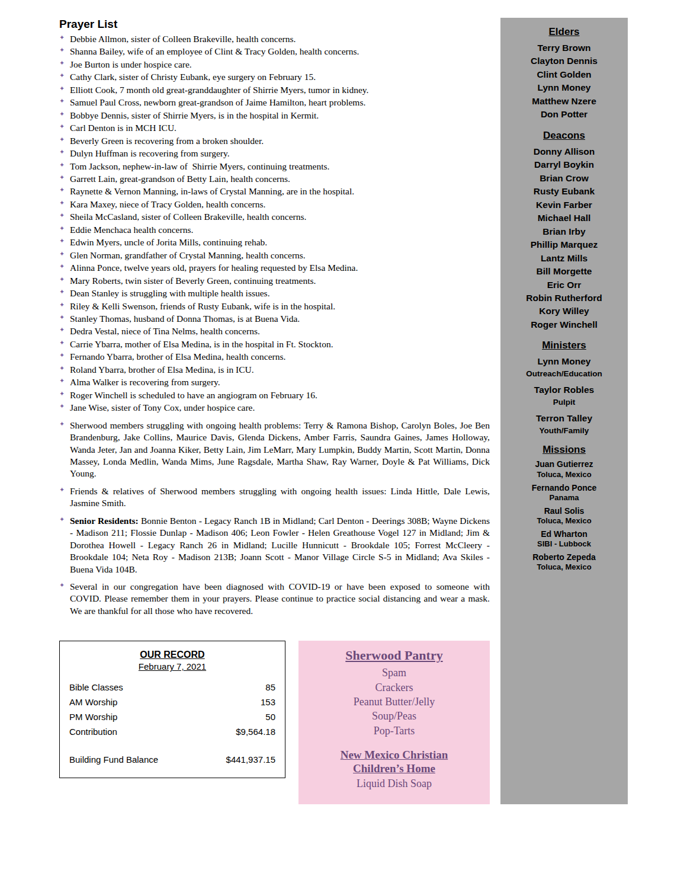Prayer List
Debbie Allmon, sister of Colleen Brakeville, health concerns.
Shanna Bailey, wife of an employee of Clint & Tracy Golden, health concerns.
Joe Burton is under hospice care.
Cathy Clark, sister of Christy Eubank, eye surgery on February 15.
Elliott Cook, 7 month old great-granddaughter of Shirrie Myers, tumor in kidney.
Samuel Paul Cross, newborn great-grandson of Jaime Hamilton, heart problems.
Bobbye Dennis, sister of Shirrie Myers, is in the hospital in Kermit.
Carl Denton is in MCH ICU.
Beverly Green is recovering from a broken shoulder.
Dulyn Huffman is recovering from surgery.
Tom Jackson, nephew-in-law of Shirrie Myers, continuing treatments.
Garrett Lain, great-grandson of Betty Lain, health concerns.
Raynette & Vernon Manning, in-laws of Crystal Manning, are in the hospital.
Kara Maxey, niece of Tracy Golden, health concerns.
Sheila McCasland, sister of Colleen Brakeville, health concerns.
Eddie Menchaca health concerns.
Edwin Myers, uncle of Jorita Mills, continuing rehab.
Glen Norman, grandfather of Crystal Manning, health concerns.
Alinna Ponce, twelve years old, prayers for healing requested by Elsa Medina.
Mary Roberts, twin sister of Beverly Green, continuing treatments.
Dean Stanley is struggling with multiple health issues.
Riley & Kelli Swenson, friends of Rusty Eubank, wife is in the hospital.
Stanley Thomas, husband of Donna Thomas, is at Buena Vida.
Dedra Vestal, niece of Tina Nelms, health concerns.
Carrie Ybarra, mother of Elsa Medina, is in the hospital in Ft. Stockton.
Fernando Ybarra, brother of Elsa Medina, health concerns.
Roland Ybarra, brother of Elsa Medina, is in ICU.
Alma Walker is recovering from surgery.
Roger Winchell is scheduled to have an angiogram on February 16.
Jane Wise, sister of Tony Cox, under hospice care.
Sherwood members struggling with ongoing health problems: Terry & Ramona Bishop, Carolyn Boles, Joe Ben Brandenburg, Jake Collins, Maurice Davis, Glenda Dickens, Amber Farris, Saundra Gaines, James Holloway, Wanda Jeter, Jan and Joanna Kiker, Betty Lain, Jim LeMarr, Mary Lumpkin, Buddy Martin, Scott Martin, Donna Massey, Londa Medlin, Wanda Mims, June Ragsdale, Martha Shaw, Ray Warner, Doyle & Pat Williams, Dick Young.
Friends & relatives of Sherwood members struggling with ongoing health issues: Linda Hittle, Dale Lewis, Jasmine Smith.
Senior Residents: Bonnie Benton - Legacy Ranch 1B in Midland; Carl Denton - Deerings 308B; Wayne Dickens - Madison 211; Flossie Dunlap - Madison 406; Leon Fowler - Helen Greathouse Vogel 127 in Midland; Jim & Dorothea Howell - Legacy Ranch 26 in Midland; Lucille Hunnicutt - Brookdale 105; Forrest McCleery - Brookdale 104; Neta Roy - Madison 213B; Joann Scott - Manor Village Circle S-5 in Midland; Ava Skiles - Buena Vida 104B.
Several in our congregation have been diagnosed with COVID-19 or have been exposed to someone with COVID. Please remember them in your prayers. Please continue to practice social distancing and wear a mask. We are thankful for all those who have recovered.
OUR RECORD
February 7, 2021
| Bible Classes | 85 |
| AM Worship | 153 |
| PM Worship | 50 |
| Contribution | $9,564.18 |
| Building Fund Balance | $441,937.15 |
Sherwood Pantry
Spam
Crackers
Peanut Butter/Jelly
Soup/Peas
Pop-Tarts
New Mexico Christian
Children’s Home
Liquid Dish Soap
Elders
Terry Brown
Clayton Dennis
Clint Golden
Lynn Money
Matthew Nzere
Don Potter
Deacons
Donny Allison
Darryl Boykin
Brian Crow
Rusty Eubank
Kevin Farber
Michael Hall
Brian Irby
Phillip Marquez
Lantz Mills
Bill Morgette
Eric Orr
Robin Rutherford
Kory Willey
Roger Winchell
Ministers
Lynn Money
Outreach/Education
Taylor Robles
Pulpit
Terron Talley
Youth/Family
Missions
Juan Gutierrez
Toluca, Mexico
Fernando Ponce
Panama
Raul Solis
Toluca, Mexico
Ed Wharton
SIBI - Lubbock
Roberto Zepeda
Toluca, Mexico